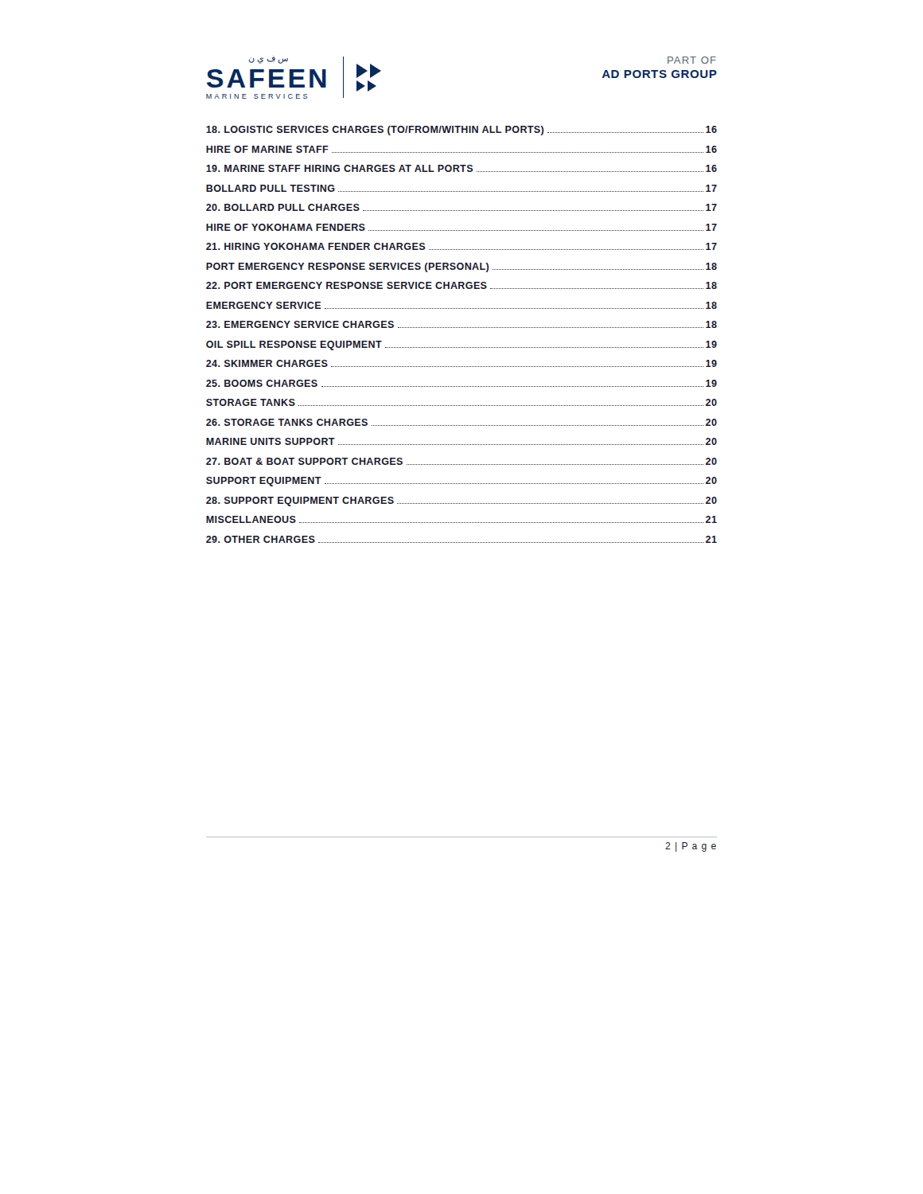س ف ي ن
SAFEEN
MARINE SERVICES
PART OF
AD PORTS GROUP
18. LOGISTIC SERVICES CHARGES (TO/FROM/WITHIN ALL PORTS) 16
HIRE OF MARINE STAFF 16
19. MARINE STAFF HIRING CHARGES AT ALL PORTS 16
BOLLARD PULL TESTING 17
20. BOLLARD PULL CHARGES 17
HIRE OF YOKOHAMA FENDERS 17
21. HIRING YOKOHAMA FENDER CHARGES 17
PORT EMERGENCY RESPONSE SERVICES (PERSONAL) 18
22. PORT EMERGENCY RESPONSE SERVICE CHARGES 18
EMERGENCY SERVICE 18
23. EMERGENCY SERVICE CHARGES 18
OIL SPILL RESPONSE EQUIPMENT 19
24. SKIMMER CHARGES 19
25. BOOMS CHARGES 19
STORAGE TANKS 20
26. STORAGE TANKS CHARGES 20
MARINE UNITS SUPPORT 20
27. BOAT & BOAT SUPPORT CHARGES 20
SUPPORT EQUIPMENT 20
28. SUPPORT EQUIPMENT CHARGES 20
MISCELLANEOUS 21
29. OTHER CHARGES 21
2 | P a g e